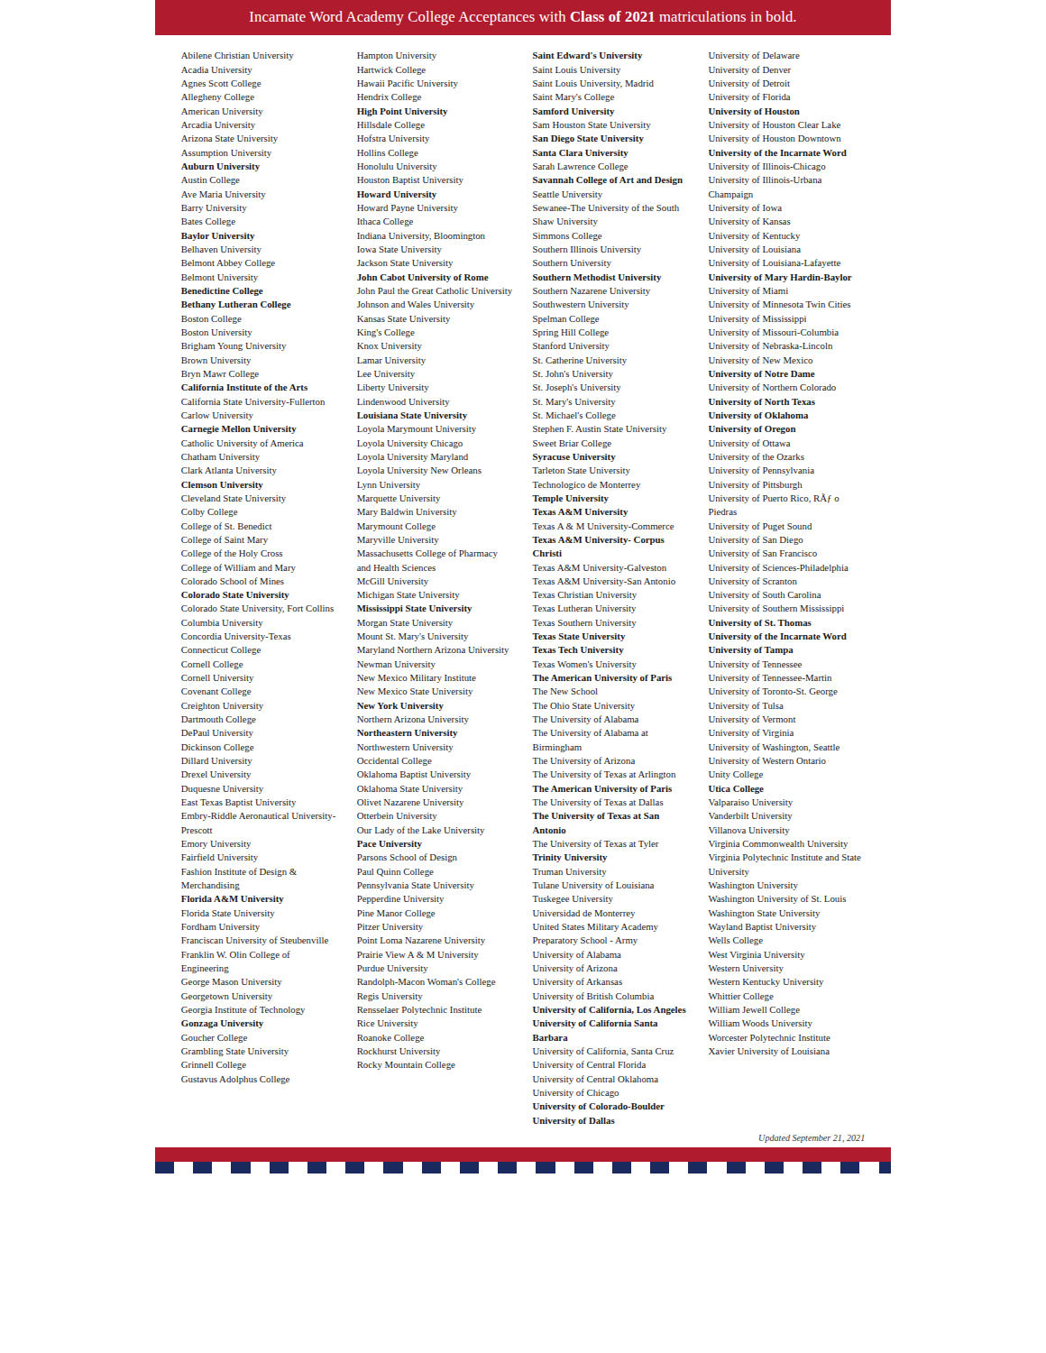Incarnate Word Academy College Acceptances with Class of 2021 matriculations in bold.
Abilene Christian University
Acadia University
Agnes Scott College
Allegheny College
American University
Arcadia University
Arizona State University
Assumption University
Auburn University
Austin College
Ave Maria University
Barry University
Bates College
Baylor University
Belhaven University
Belmont Abbey College
Belmont University
Benedictine College
Bethany Lutheran College
Boston College
Boston University
Brigham Young University
Brown University
Bryn Mawr College
California Institute of the Arts
California State University-Fullerton
Carlow University
Carnegie Mellon University
Catholic University of America
Chatham University
Clark Atlanta University
Clemson University
Cleveland State University
Colby College
College of St. Benedict
College of Saint Mary
College of the Holy Cross
College of William and Mary
Colorado School of Mines
Colorado State University
Colorado State University, Fort Collins
Columbia University
Concordia University-Texas
Connecticut College
Cornell College
Cornell University
Covenant College
Creighton University
Dartmouth College
DePaul University
Dickinson College
Dillard University
Drexel University
Duquesne University
East Texas Baptist University
Embry-Riddle Aeronautical University-Prescott
Emory University
Fairfield University
Fashion Institute of Design & Merchandising
Florida A&M University
Florida State University
Fordham University
Franciscan University of Steubenville
Franklin W. Olin College of Engineering
George Mason University
Georgetown University
Georgia Institute of Technology
Gonzaga University
Goucher College
Grambling State University
Grinnell College
Gustavus Adolphus College
Hampton University
Hartwick College
Hawaii Pacific University
Hendrix College
High Point University
Hillsdale College
Hofstra University
Hollins College
Honolulu University
Houston Baptist University
Howard University
Howard Payne University
Ithaca College
Indiana University, Bloomington
Iowa State University
Jackson State University
John Cabot University of Rome
John Paul the Great Catholic University
Johnson and Wales University
Kansas State University
King's College
Knox University
Lamar University
Lee University
Liberty University
Lindenwood University
Louisiana State University
Loyola Marymount University
Loyola University Chicago
Loyola University Maryland
Loyola University New Orleans
Lynn University
Marquette University
Mary Baldwin University
Marymount College
Maryville University
Massachusetts College of Pharmacy and Health Sciences
McGill University
Michigan State University
Mississippi State University
Morgan State University
Mount St. Mary's University
Maryland Northern Arizona University
Newman University
New Mexico Military Institute
New Mexico State University
New York University
Northern Arizona University
Northeastern University
Northwestern University
Occidental College
Oklahoma Baptist University
Oklahoma State University
Olivet Nazarene University
Otterbein University
Our Lady of the Lake University
Pace University
Parsons School of Design
Paul Quinn College
Pennsylvania State University
Pepperdine University
Pine Manor College
Pitzer University
Point Loma Nazarene University
Prairie View A & M University
Purdue University
Randolph-Macon Woman's College
Regis University
Rensselaer Polytechnic Institute
Rice University
Roanoke College
Rockhurst University
Rocky Mountain College
Saint Edward's University
Saint Louis University
Saint Louis University, Madrid
Saint Mary's College
Samford University
Sam Houston State University
San Diego State University
Santa Clara University
Sarah Lawrence College
Savannah College of Art and Design
Seattle University
Sewanee-The University of the South
Shaw University
Simmons College
Southern Illinois University
Southern University
Southern Methodist University
Southern Nazarene University
Southwestern University
Spelman College
Spring Hill College
Stanford University
St. Catherine University
St. John's University
St. Joseph's University
St. Mary's University
St. Michael's College
Stephen F. Austin State University
Sweet Briar College
Syracuse University
Tarleton State University
Technologico de Monterrey
Temple University
Texas A&M University
Texas A & M University-Commerce
Texas A&M University- Corpus Christi
Texas A&M University-Galveston
Texas A&M University-San Antonio
Texas Christian University
Texas Lutheran University
Texas Southern University
Texas State University
Texas Tech University
Texas Women's University
The American University of Paris
The New School
The Ohio State University
The University of Alabama
The University of Alabama at Birmingham
The University of Arizona
The University of Texas at Arlington
The American University of Paris
The University of Texas at Dallas
The University of Texas at San Antonio
The University of Texas at Tyler
Trinity University
Truman University
Tulane University of Louisiana
Tuskegee University
Universidad de Monterrey
United States Military Academy Preparatory School - Army
University of Alabama
University of Arizona
University of Arkansas
University of British Columbia
University of California, Los Angeles
University of California Santa Barbara
University of California, Santa Cruz
University of Central Florida
University of Central Oklahoma
University of Chicago
University of Colorado-Boulder
University of Dallas
University of Delaware
University of Denver
University of Detroit
University of Florida
University of Houston
University of Houston Clear Lake
University of Houston Downtown
University of the Incarnate Word
University of Illinois-Chicago
University of Illinois-Urbana Champaign
University of Iowa
University of Kansas
University of Kentucky
University of Louisiana
University of Louisiana-Lafayette
University of Mary Hardin-Baylor
University of Miami
University of Minnesota Twin Cities
University of Mississippi
University of Missouri-Columbia
University of Nebraska-Lincoln
University of New Mexico
University of Notre Dame
University of Northern Colorado
University of North Texas
University of Oklahoma
University of Oregon
University of Ottawa
University of the Ozarks
University of Pennsylvania
University of Pittsburgh
University of Puerto Rico, RÃƒ o Piedras
University of Puget Sound
University of San Diego
University of San Francisco
University of Sciences-Philadelphia
University of Scranton
University of South Carolina
University of Southern Mississippi
University of St. Thomas
University of the Incarnate Word
University of Tampa
University of Tennessee
University of Tennessee-Martin
University of Toronto-St. George
University of Tulsa
University of Vermont
University of Virginia
University of Washington, Seattle
University of Western Ontario
Unity College
Utica College
Valparaiso University
Vanderbilt University
Villanova University
Virginia Commonwealth University
Virginia Polytechnic Institute and State University
Washington University
Washington University of St. Louis
Washington State University
Wayland Baptist University
Wells College
West Virginia University
Western University
Western Kentucky University
Whittier College
William Jewell College
William Woods University
Worcester Polytechnic Institute
Xavier University of Louisiana
Updated September 21, 2021